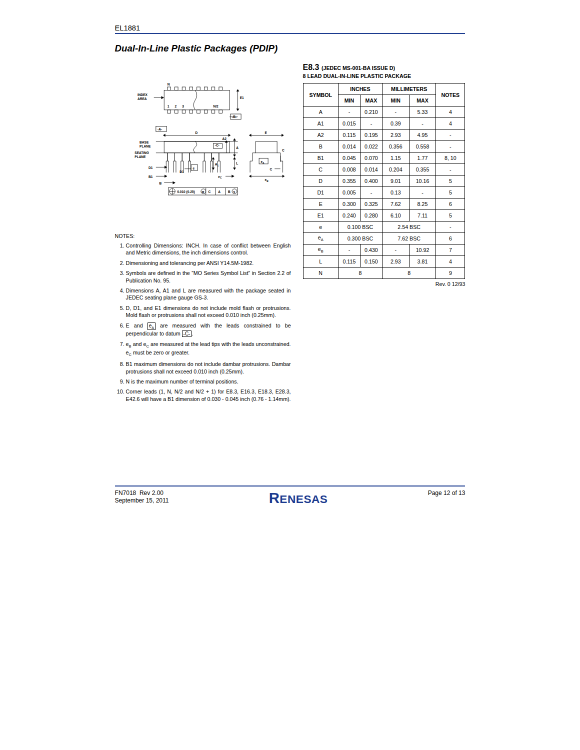EL1881
Dual-In-Line Plastic Packages (PDIP)
N 1 2 3 N/2 E1 INDEX AREA -B- -A- D BASE PLANE SEATING PLANE A A2 L A1 -C- e D1 D1 B1 B eC 0.010 (0.25) C A B M S E C eA C eB
NOTES:
Controlling Dimensions: INCH. In case of conflict between English and Metric dimensions, the inch dimensions control.
Dimensioning and tolerancing per ANSI Y14.5M‑1982.
Symbols are defined in the “MO Series Symbol List” in Section 2.2 of Publication No. 95.
Dimensions A, A1 and L are measured with the package seated in JEDEC seating plane gauge GS‑3.
D, D1, and E1 dimensions do not include mold flash or protrusions. Mold flash or protrusions shall not exceed 0.010 inch (0.25mm).
E and eA are measured with the leads constrained to be perpendicular to datum -C-.
eB and eC are measured at the lead tips with the leads unconstrained. eC must be zero or greater.
B1 maximum dimensions do not include dambar protrusions. Dambar protrusions shall not exceed 0.010 inch (0.25mm).
N is the maximum number of terminal positions.
Corner leads (1, N, N/2 and N/2 + 1) for E8.3, E16.3, E18.3, E28.3, E42.6 will have a B1 dimension of 0.030 - 0.045 inch (0.76 - 1.14mm).
E8.3 (JEDEC MS-001-BA ISSUE D)
8 LEAD DUAL-IN-LINE PLASTIC PACKAGE
| SYMBOL | INCHES | MILLIMETERS | NOTES |
| --- | --- | --- | --- |
| MIN | MAX | MIN | MAX |
| A | - | 0.210 | - | 5.33 | 4 |
| A1 | 0.015 | - | 0.39 | - | 4 |
| A2 | 0.115 | 0.195 | 2.93 | 4.95 | - |
| B | 0.014 | 0.022 | 0.356 | 0.558 | - |
| B1 | 0.045 | 0.070 | 1.15 | 1.77 | 8, 10 |
| C | 0.008 | 0.014 | 0.204 | 0.355 | - |
| D | 0.355 | 0.400 | 9.01 | 10.16 | 5 |
| D1 | 0.005 | - | 0.13 | - | 5 |
| E | 0.300 | 0.325 | 7.62 | 8.25 | 6 |
| E1 | 0.240 | 0.280 | 6.10 | 7.11 | 5 |
| e | 0.100 BSC | 2.54 BSC | - |
| e A | 0.300 BSC | 7.62 BSC | 6 |
| e B | - | 0.430 | - | 10.92 | 7 |
| L | 0.115 | 0.150 | 2.93 | 3.81 | 4 |
| N | 8 | 8 | 9 |
Rev. 0 12/93
FN7018 Rev 2.00
September 15, 2011
RENESAS
Page 12 of 13